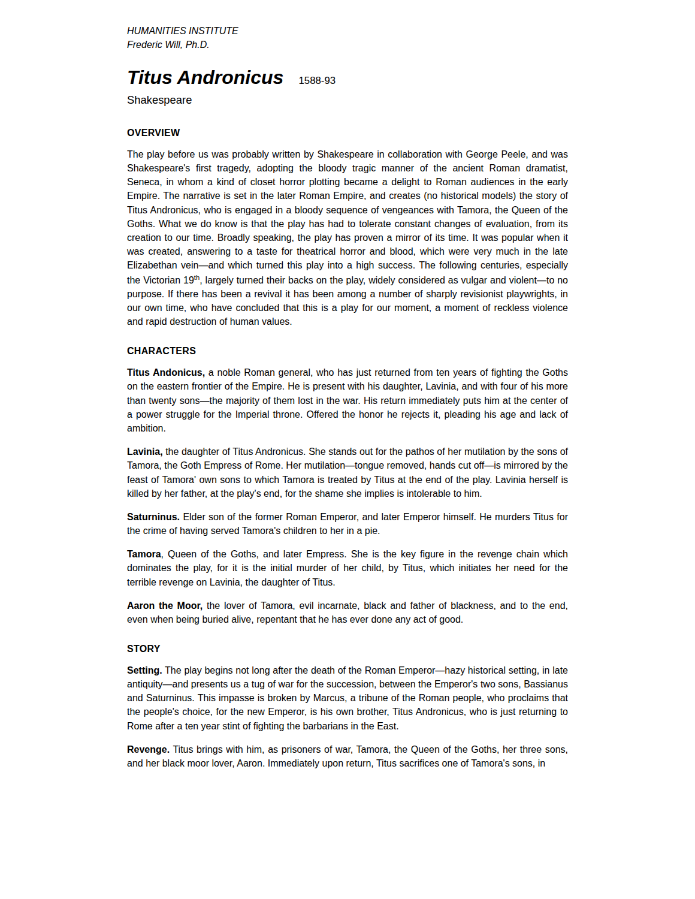HUMANITIES INSTITUTE
Frederic Will, Ph.D.
Titus Andronicus
1588-93
Shakespeare
OVERVIEW
The play before us was probably written by Shakespeare in collaboration with George Peele, and was Shakespeare's first tragedy, adopting the bloody tragic manner of the ancient Roman dramatist, Seneca, in whom a kind of closet horror plotting became a delight to Roman audiences in the early Empire. The narrative is set in the later Roman Empire, and creates (no historical models) the story of Titus Andronicus, who is engaged in a bloody sequence of vengeances with Tamora, the Queen of the Goths. What we do know is that the play has had to tolerate constant changes of evaluation, from its creation to our time. Broadly speaking, the play has proven a mirror of its time. It was popular when it was created, answering to a taste for theatrical horror and blood, which were very much in the late Elizabethan vein—and which turned this play into a high success. The following centuries, especially the Victorian 19th, largely turned their backs on the play, widely considered as vulgar and violent—to no purpose. If there has been a revival it has been among a number of sharply revisionist playwrights, in our own time, who have concluded that this is a play for our moment, a moment of reckless violence and rapid destruction of human values.
CHARACTERS
Titus Andonicus, a noble Roman general, who has just returned from ten years of fighting the Goths on the eastern frontier of the Empire. He is present with his daughter, Lavinia, and with four of his more than twenty sons—the majority of them lost in the war. His return immediately puts him at the center of a power struggle for the Imperial throne. Offered the honor he rejects it, pleading his age and lack of ambition.
Lavinia, the daughter of Titus Andronicus. She stands out for the pathos of her mutilation by the sons of Tamora, the Goth Empress of Rome. Her mutilation—tongue removed, hands cut off—is mirrored by the feast of Tamora' own sons to which Tamora is treated by Titus at the end of the play. Lavinia herself is killed by her father, at the play's end, for the shame she implies is intolerable to him.
Saturninus. Elder son of the former Roman Emperor, and later Emperor himself. He murders Titus for the crime of having served Tamora's children to her in a pie.
Tamora, Queen of the Goths, and later Empress. She is the key figure in the revenge chain which dominates the play, for it is the initial murder of her child, by Titus, which initiates her need for the terrible revenge on Lavinia, the daughter of Titus.
Aaron the Moor, the lover of Tamora, evil incarnate, black and father of blackness, and to the end, even when being buried alive, repentant that he has ever done any act of good.
STORY
Setting. The play begins not long after the death of the Roman Emperor—hazy historical setting, in late antiquity—and presents us a tug of war for the succession, between the Emperor's two sons, Bassianus and Saturninus. This impasse is broken by Marcus, a tribune of the Roman people, who proclaims that the people's choice, for the new Emperor, is his own brother, Titus Andronicus, who is just returning to Rome after a ten year stint of fighting the barbarians in the East.
Revenge. Titus brings with him, as prisoners of war, Tamora, the Queen of the Goths, her three sons, and her black moor lover, Aaron. Immediately upon return, Titus sacrifices one of Tamora's sons, in